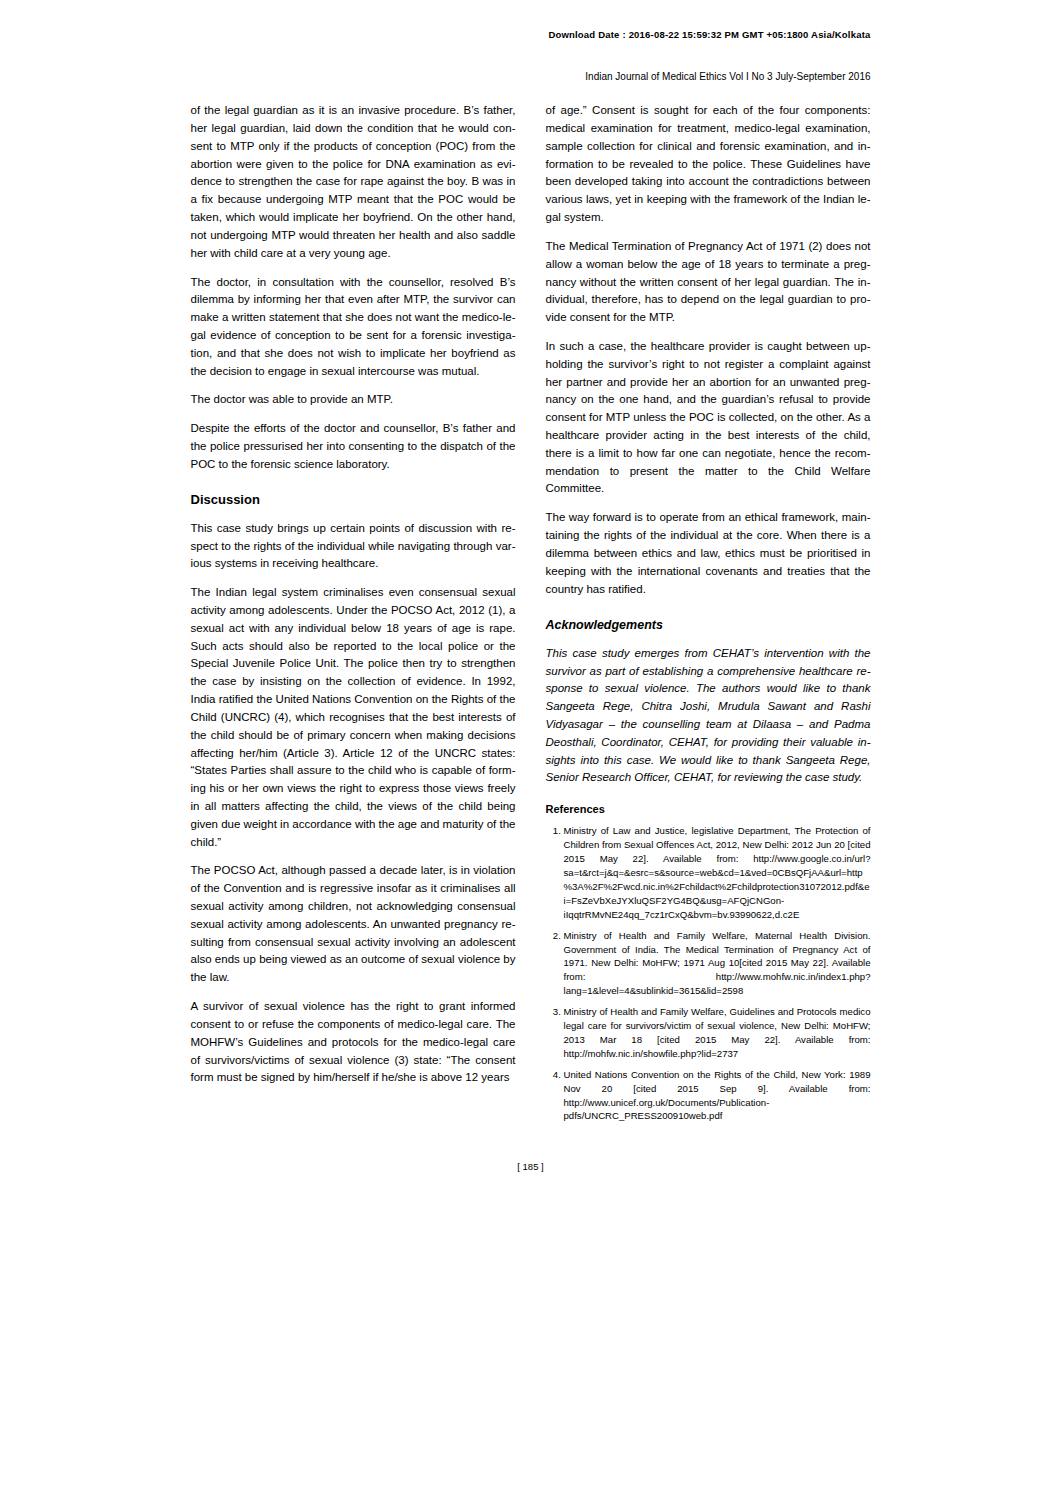Download Date : 2016-08-22 15:59:32 PM GMT +05:1800 Asia/Kolkata
Indian Journal of Medical Ethics Vol I No 3 July-September 2016
of the legal guardian as it is an invasive procedure. B’s father, her legal guardian, laid down the condition that he would consent to MTP only if the products of conception (POC) from the abortion were given to the police for DNA examination as evidence to strengthen the case for rape against the boy. B was in a fix because undergoing MTP meant that the POC would be taken, which would implicate her boyfriend. On the other hand, not undergoing MTP would threaten her health and also saddle her with child care at a very young age.
The doctor, in consultation with the counsellor, resolved B’s dilemma by informing her that even after MTP, the survivor can make a written statement that she does not want the medico-legal evidence of conception to be sent for a forensic investigation, and that she does not wish to implicate her boyfriend as the decision to engage in sexual intercourse was mutual.
The doctor was able to provide an MTP.
Despite the efforts of the doctor and counsellor, B’s father and the police pressurised her into consenting to the dispatch of the POC to the forensic science laboratory.
Discussion
This case study brings up certain points of discussion with respect to the rights of the individual while navigating through various systems in receiving healthcare.
The Indian legal system criminalises even consensual sexual activity among adolescents. Under the POCSO Act, 2012 (1), a sexual act with any individual below 18 years of age is rape. Such acts should also be reported to the local police or the Special Juvenile Police Unit. The police then try to strengthen the case by insisting on the collection of evidence. In 1992, India ratified the United Nations Convention on the Rights of the Child (UNCRC) (4), which recognises that the best interests of the child should be of primary concern when making decisions affecting her/him (Article 3). Article 12 of the UNCRC states: “States Parties shall assure to the child who is capable of forming his or her own views the right to express those views freely in all matters affecting the child, the views of the child being given due weight in accordance with the age and maturity of the child.”
The POCSO Act, although passed a decade later, is in violation of the Convention and is regressive insofar as it criminalises all sexual activity among children, not acknowledging consensual sexual activity among adolescents. An unwanted pregnancy resulting from consensual sexual activity involving an adolescent also ends up being viewed as an outcome of sexual violence by the law.
A survivor of sexual violence has the right to grant informed consent to or refuse the components of medico-legal care. The MOHFW’s Guidelines and protocols for the medico-legal care of survivors/victims of sexual violence (3) state: “The consent form must be signed by him/herself if he/she is above 12 years
of age.” Consent is sought for each of the four components: medical examination for treatment, medico-legal examination, sample collection for clinical and forensic examination, and information to be revealed to the police. These Guidelines have been developed taking into account the contradictions between various laws, yet in keeping with the framework of the Indian legal system.
The Medical Termination of Pregnancy Act of 1971 (2) does not allow a woman below the age of 18 years to terminate a pregnancy without the written consent of her legal guardian. The individual, therefore, has to depend on the legal guardian to provide consent for the MTP.
In such a case, the healthcare provider is caught between upholding the survivor’s right to not register a complaint against her partner and provide her an abortion for an unwanted pregnancy on the one hand, and the guardian’s refusal to provide consent for MTP unless the POC is collected, on the other. As a healthcare provider acting in the best interests of the child, there is a limit to how far one can negotiate, hence the recommendation to present the matter to the Child Welfare Committee.
The way forward is to operate from an ethical framework, maintaining the rights of the individual at the core. When there is a dilemma between ethics and law, ethics must be prioritised in keeping with the international covenants and treaties that the country has ratified.
Acknowledgements
This case study emerges from CEHAT’s intervention with the survivor as part of establishing a comprehensive healthcare response to sexual violence. The authors would like to thank Sangeeta Rege, Chitra Joshi, Mrudula Sawant and Rashi Vidyasagar – the counselling team at Dilaasa – and Padma Deosthali, Coordinator, CEHAT, for providing their valuable insights into this case. We would like to thank Sangeeta Rege, Senior Research Officer, CEHAT, for reviewing the case study.
References
Ministry of Law and Justice, legislative Department, The Protection of Children from Sexual Offences Act, 2012, New Delhi: 2012 Jun 20 [cited 2015 May 22]. Available from: http://www.google.co.in/url?sa=t&rct=j&q=&esrc=s&source=web&cd=1&ved=0CBsQFjAA&url=http%3A%2F%2Fwcd.nic.in%2Fchildact%2Fchildprotection31072012.pdf&ei=FsZeVbXeJYXluQSF2YG4BQ&usg=AFQjCNGon-iIqqtrRMvNE24qq_7cz1rCxQ&bvm=bv.93990622,d.c2E
Ministry of Health and Family Welfare, Maternal Health Division. Government of India. The Medical Termination of Pregnancy Act of 1971. New Delhi: MoHFW; 1971 Aug 10[cited 2015 May 22]. Available from: http://www.mohfw.nic.in/index1.php?lang=1&level=4&sublinkid=3615&lid=2598
Ministry of Health and Family Welfare, Guidelines and Protocols medico legal care for survivors/victim of sexual violence, New Delhi: MoHFW; 2013 Mar 18 [cited 2015 May 22]. Available from: http://mohfw.nic.in/showfile.php?lid=2737
United Nations Convention on the Rights of the Child, New York: 1989 Nov 20 [cited 2015 Sep 9]. Available from: http://www.unicef.org.uk/Documents/Publication-pdfs/UNCRC_PRESS200910web.pdf
[ 185 ]